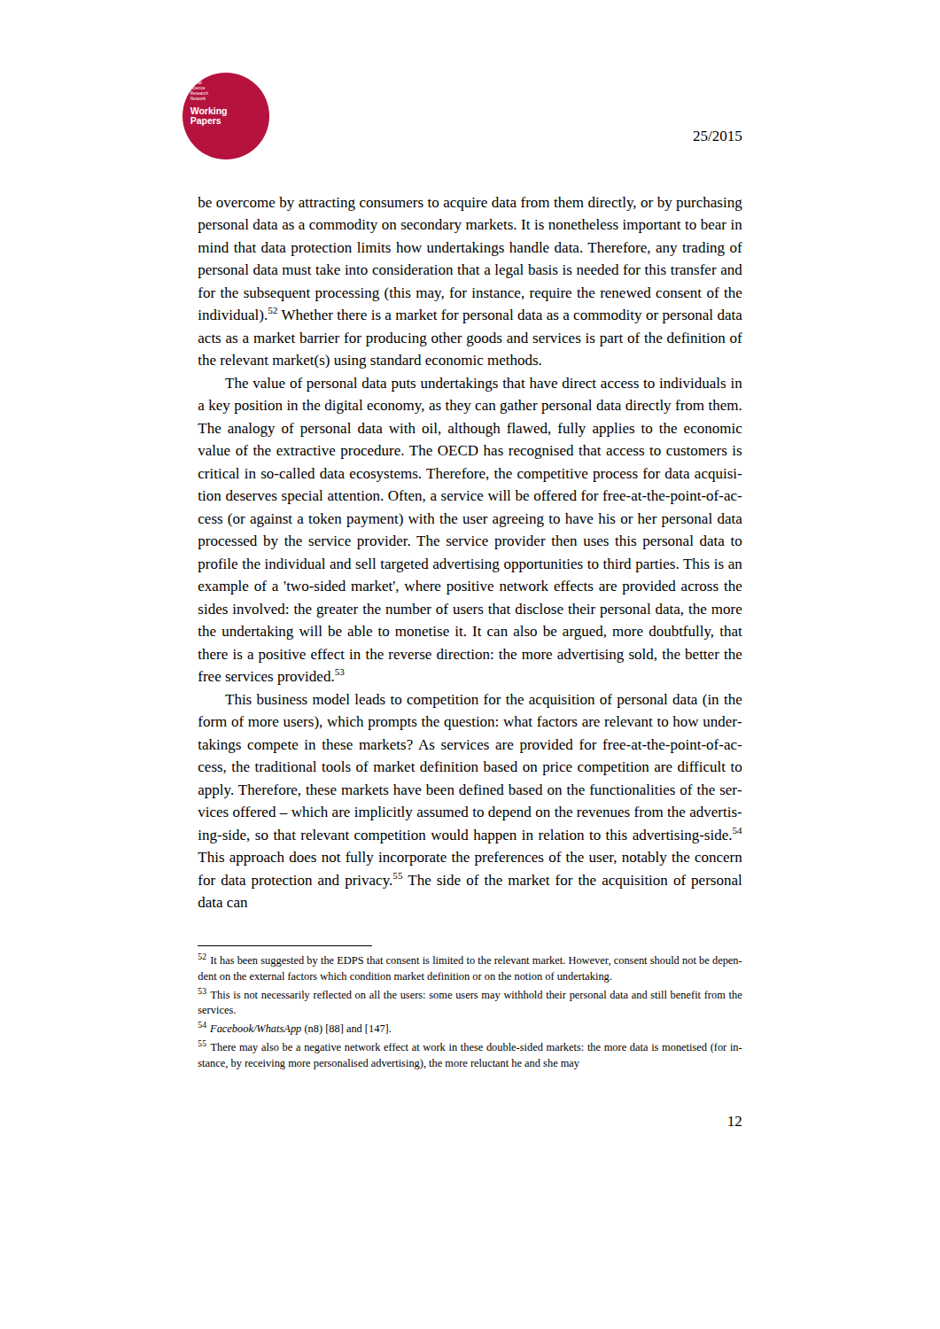Social
Science
Research
Network
Working
Papers
25/2015
be overcome by attracting consumers to acquire data from them directly, or by purchasing personal data as a commodity on secondary markets. It is nonetheless important to bear in mind that data protection limits how undertakings handle data. Therefore, any trading of personal data must take into consideration that a legal basis is needed for this transfer and for the subsequent processing (this may, for instance, require the renewed consent of the individual).52 Whether there is a market for personal data as a commodity or personal data acts as a market barrier for producing other goods and services is part of the definition of the relevant market(s) using standard economic methods.
The value of personal data puts undertakings that have direct access to individuals in a key position in the digital economy, as they can gather personal data directly from them. The analogy of personal data with oil, although flawed, fully applies to the economic value of the extractive procedure. The OECD has recognised that access to customers is critical in so-called data ecosystems. Therefore, the competitive process for data acquisition deserves special attention. Often, a service will be offered for free-at-the-point-of-access (or against a token payment) with the user agreeing to have his or her personal data processed by the service provider. The service provider then uses this personal data to profile the individual and sell targeted advertising opportunities to third parties. This is an example of a 'two-sided market', where positive network effects are provided across the sides involved: the greater the number of users that disclose their personal data, the more the undertaking will be able to monetise it. It can also be argued, more doubtfully, that there is a positive effect in the reverse direction: the more advertising sold, the better the free services provided.53
This business model leads to competition for the acquisition of personal data (in the form of more users), which prompts the question: what factors are relevant to how undertakings compete in these markets? As services are provided for free-at-the-point-of-access, the traditional tools of market definition based on price competition are difficult to apply. Therefore, these markets have been defined based on the functionalities of the services offered – which are implicitly assumed to depend on the revenues from the advertising-side, so that relevant competition would happen in relation to this advertising-side.54 This approach does not fully incorporate the preferences of the user, notably the concern for data protection and privacy.55 The side of the market for the acquisition of personal data can
52 It has been suggested by the EDPS that consent is limited to the relevant market. However, consent should not be dependent on the external factors which condition market definition or on the notion of undertaking.
53 This is not necessarily reflected on all the users: some users may withhold their personal data and still benefit from the services.
54 Facebook/WhatsApp (n8) [88] and [147].
55 There may also be a negative network effect at work in these double-sided markets: the more data is monetised (for instance, by receiving more personalised advertising), the more reluctant he and she may
12